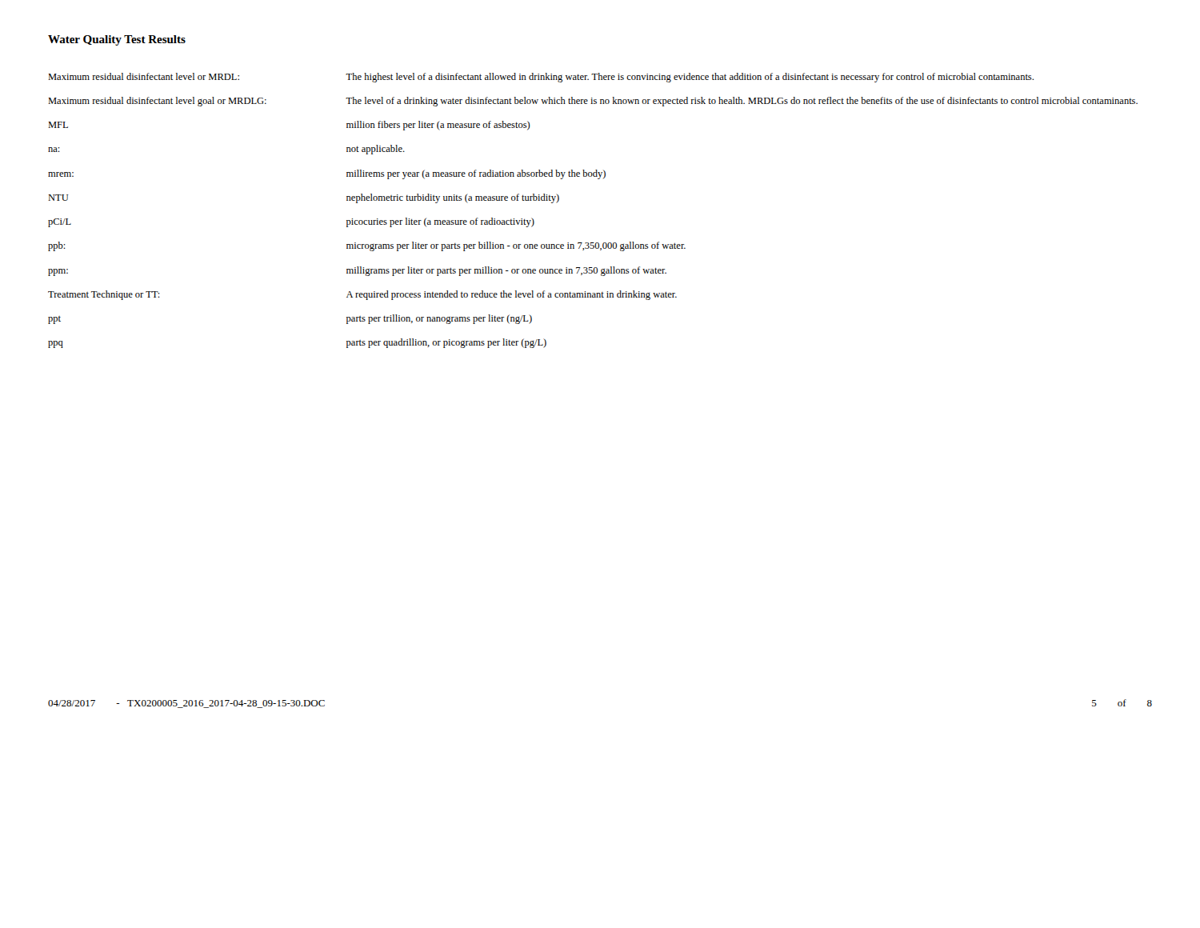Water Quality Test Results
| Maximum residual disinfectant level or MRDL: | The highest level of a disinfectant allowed in drinking water. There is convincing evidence that addition of a disinfectant is necessary for control of microbial contaminants. |
| Maximum residual disinfectant level goal or MRDLG: | The level of a drinking water disinfectant below which there is no known or expected risk to health. MRDLGs do not reflect the benefits of the use of disinfectants to control microbial contaminants. |
| MFL | million fibers per liter (a measure of asbestos) |
| na: | not applicable. |
| mrem: | millirems per year (a measure of radiation absorbed by the body) |
| NTU | nephelometric turbidity units (a measure of turbidity) |
| pCi/L | picocuries per liter (a measure of radioactivity) |
| ppb: | micrograms per liter or parts per billion - or one ounce in 7,350,000 gallons of water. |
| ppm: | milligrams per liter or parts per million - or one ounce in 7,350 gallons of water. |
| Treatment Technique or TT: | A required process intended to reduce the level of a contaminant in drinking water. |
| ppt | parts per trillion, or nanograms per liter (ng/L) |
| ppq | parts per quadrillion, or picograms per liter (pg/L) |
04/28/2017 - TX0200005_2016_2017-04-28_09-15-30.DOC
5 of 8